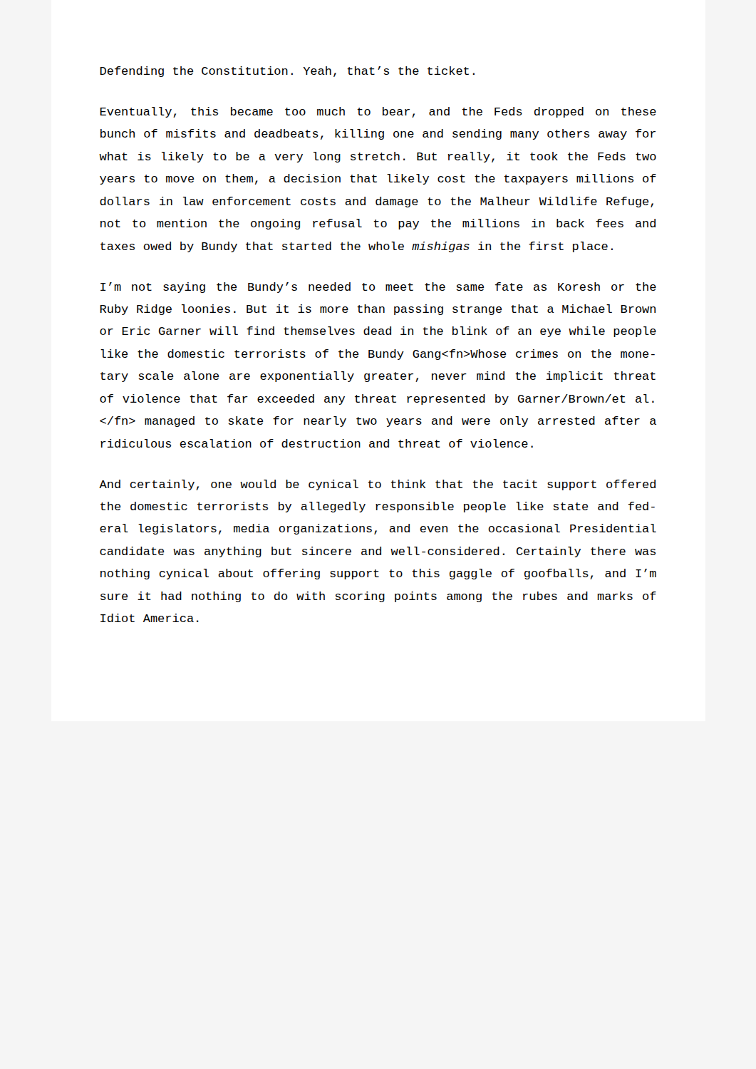Defending the Constitution. Yeah, that’s the ticket.
Eventually, this became too much to bear, and the Feds dropped on these bunch of misfits and deadbeats, killing one and sending many others away for what is likely to be a very long stretch. But really, it took the Feds two years to move on them, a decision that likely cost the taxpayers millions of dollars in law enforcement costs and damage to the Malheur Wildlife Refuge, not to mention the ongoing refusal to pay the millions in back fees and taxes owed by Bundy that started the whole mishigas in the first place.
I’m not saying the Bundy’s needed to meet the same fate as Koresh or the Ruby Ridge loonies. But it is more than passing strange that a Michael Brown or Eric Garner will find themselves dead in the blink of an eye while people like the domestic terrorists of the Bundy Gang<fn>Whose crimes on the monetary scale alone are exponentially greater, never mind the implicit threat of violence that far exceeded any threat represented by Garner/Brown/et al.</fn> managed to skate for nearly two years and were only arrested after a ridiculous escalation of destruction and threat of violence.
And certainly, one would be cynical to think that the tacit support offered the domestic terrorists by allegedly responsible people like state and federal legislators, media organizations, and even the occasional Presidential candidate was anything but sincere and well-considered. Certainly there was nothing cynical about offering support to this gaggle of goofballs, and I’m sure it had nothing to do with scoring points among the rubes and marks of Idiot America.